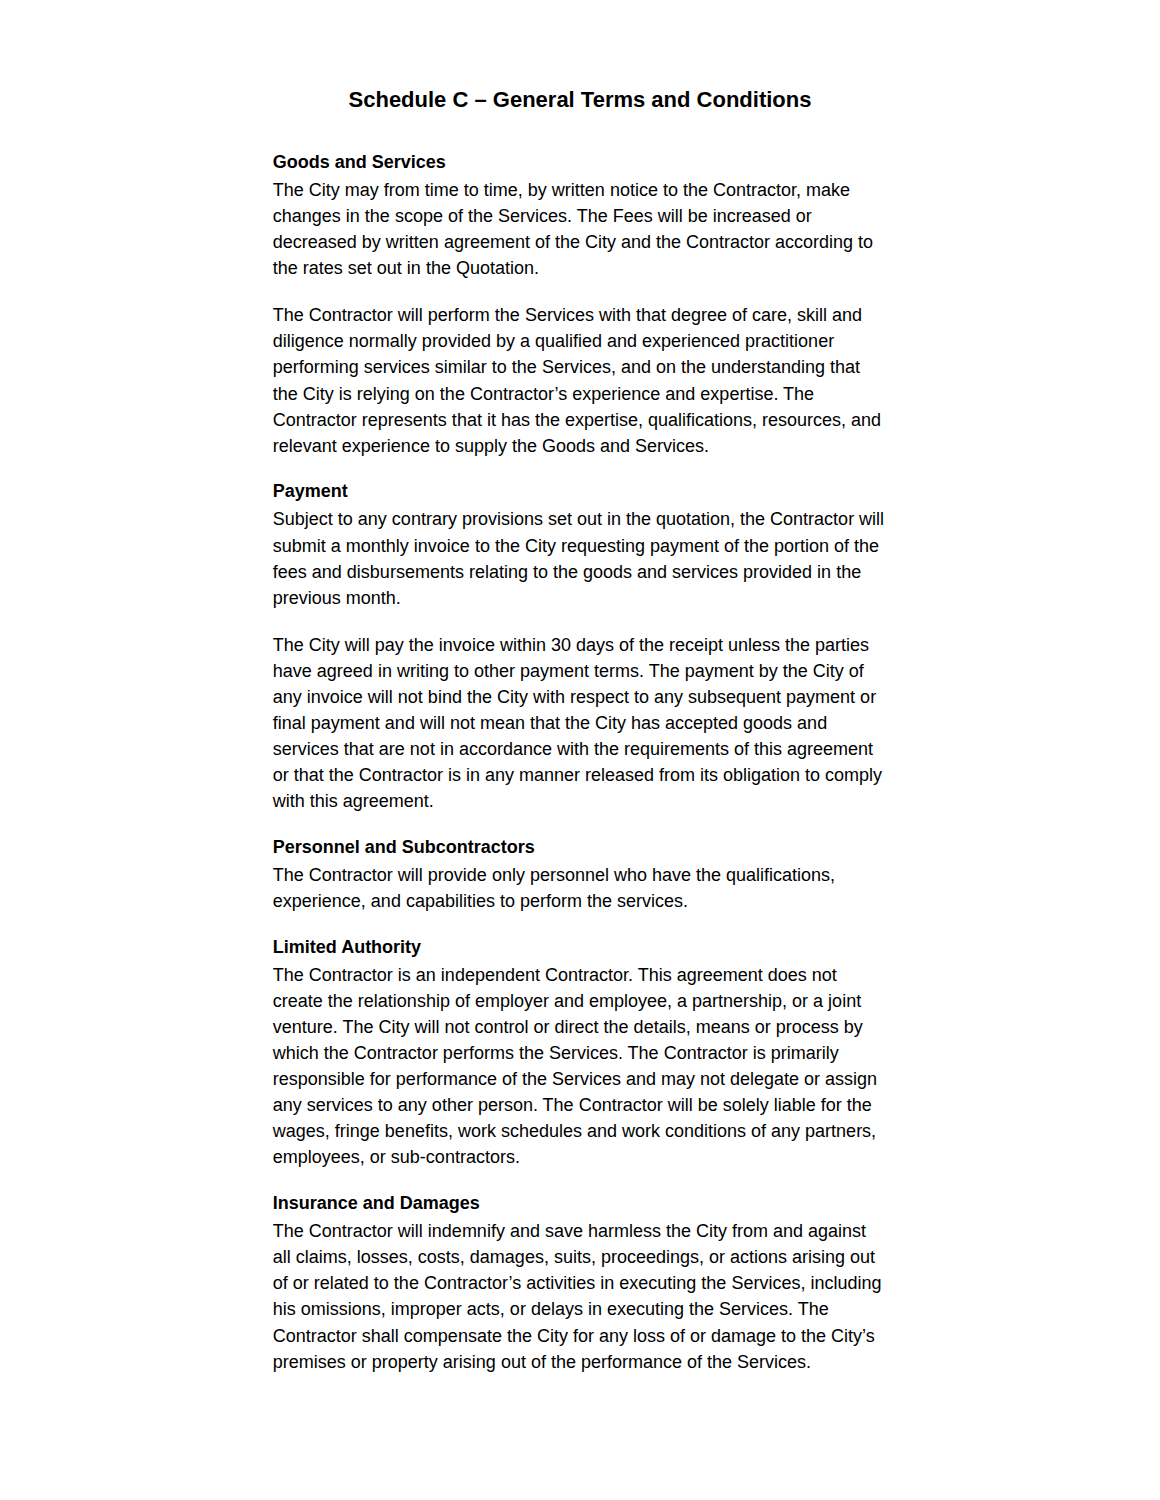Schedule C – General Terms and Conditions
Goods and Services
The City may from time to time, by written notice to the Contractor, make changes in the scope of the Services. The Fees will be increased or decreased by written agreement of the City and the Contractor according to the rates set out in the Quotation.
The Contractor will perform the Services with that degree of care, skill and diligence normally provided by a qualified and experienced practitioner performing services similar to the Services, and on the understanding that the City is relying on the Contractor’s experience and expertise. The Contractor represents that it has the expertise, qualifications, resources, and relevant experience to supply the Goods and Services.
Payment
Subject to any contrary provisions set out in the quotation, the Contractor will submit a monthly invoice to the City requesting payment of the portion of the fees and disbursements relating to the goods and services provided in the previous month.
The City will pay the invoice within 30 days of the receipt unless the parties have agreed in writing to other payment terms. The payment by the City of any invoice will not bind the City with respect to any subsequent payment or final payment and will not mean that the City has accepted goods and services that are not in accordance with the requirements of this agreement or that the Contractor is in any manner released from its obligation to comply with this agreement.
Personnel and Subcontractors
The Contractor will provide only personnel who have the qualifications, experience, and capabilities to perform the services.
Limited Authority
The Contractor is an independent Contractor. This agreement does not create the relationship of employer and employee, a partnership, or a joint venture. The City will not control or direct the details, means or process by which the Contractor performs the Services. The Contractor is primarily responsible for performance of the Services and may not delegate or assign any services to any other person. The Contractor will be solely liable for the wages, fringe benefits, work schedules and work conditions of any partners, employees, or sub-contractors.
Insurance and Damages
The Contractor will indemnify and save harmless the City from and against all claims, losses, costs, damages, suits, proceedings, or actions arising out of or related to the Contractor’s activities in executing the Services, including his omissions, improper acts, or delays in executing the Services. The Contractor shall compensate the City for any loss of or damage to the City’s premises or property arising out of the performance of the Services.